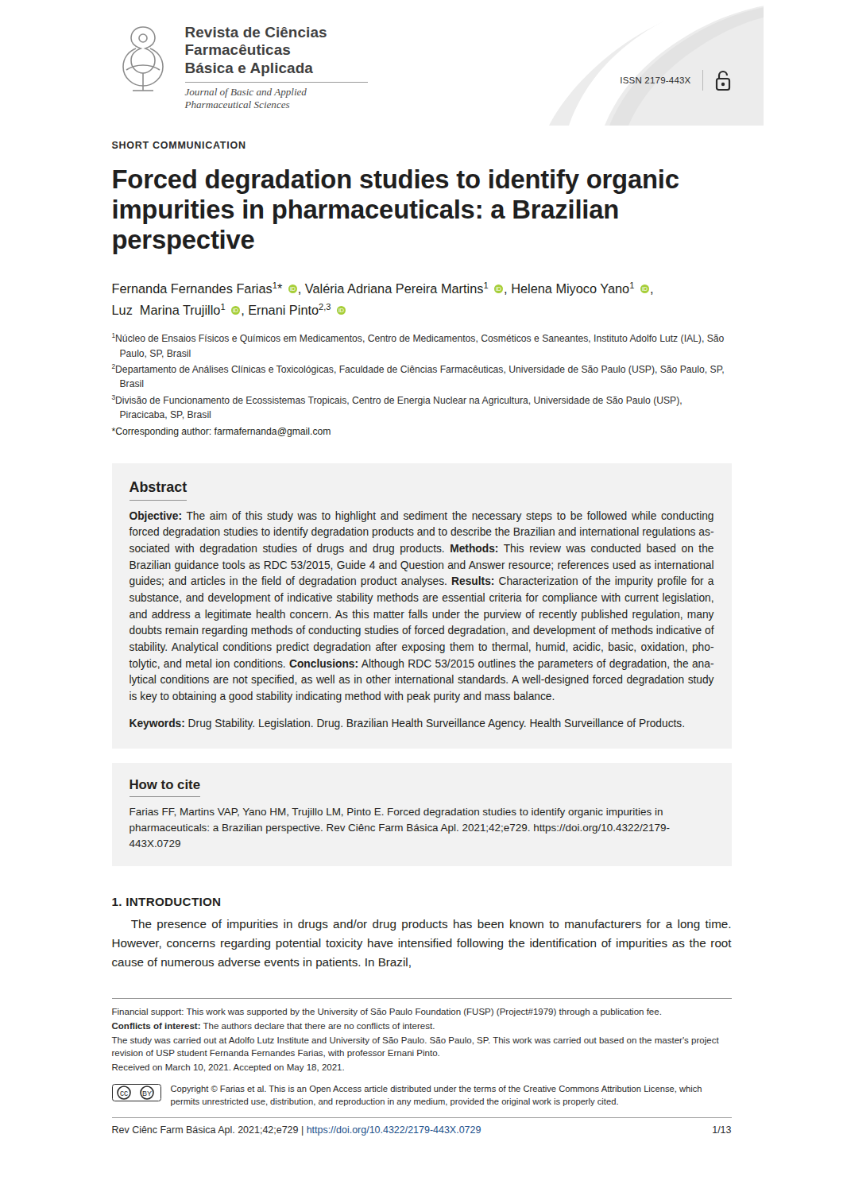Revista de Ciências
Farmacêuticas
Básica e Aplicada
Journal of Basic and Applied
Pharmaceutical Sciences
ISSN 2179-443X
Short communication
Forced degradation studies to identify organic impurities in pharmaceuticals: a Brazilian perspective
Fernanda Fernandes Farias1* iD, Valéria Adriana Pereira Martins1 iD, Helena Miyoco Yano1 iD,
Luz Marina Trujillo1 iD, Ernani Pinto2,3 iD
1Núcleo de Ensaios Físicos e Químicos em Medicamentos, Centro de Medicamentos, Cosméticos e Saneantes, Instituto Adolfo Lutz (IAL), São Paulo, SP, Brasil
2Departamento de Análises Clínicas e Toxicológicas, Faculdade de Ciências Farmacêuticas, Universidade de São Paulo (USP), São Paulo, SP, Brasil
3Divisão de Funcionamento de Ecossistemas Tropicais, Centro de Energia Nuclear na Agricultura, Universidade de São Paulo (USP), Piracicaba, SP, Brasil
*Corresponding author: farmafernanda@gmail.com
Abstract
Objective: The aim of this study was to highlight and sediment the necessary steps to be followed while conducting forced degradation studies to identify degradation products and to describe the Brazilian and international regulations associated with degradation studies of drugs and drug products. Methods: This review was conducted based on the Brazilian guidance tools as RDC 53/2015, Guide 4 and Question and Answer resource; references used as international guides; and articles in the field of degradation product analyses. Results: Characterization of the impurity profile for a substance, and development of indicative stability methods are essential criteria for compliance with current legislation, and address a legitimate health concern. As this matter falls under the purview of recently published regulation, many doubts remain regarding methods of conducting studies of forced degradation, and development of methods indicative of stability. Analytical conditions predict degradation after exposing them to thermal, humid, acidic, basic, oxidation, photolytic, and metal ion conditions. Conclusions: Although RDC 53/2015 outlines the parameters of degradation, the analytical conditions are not specified, as well as in other international standards. A well-designed forced degradation study is key to obtaining a good stability indicating method with peak purity and mass balance.
Keywords: Drug Stability. Legislation. Drug. Brazilian Health Surveillance Agency. Health Surveillance of Products.
How to cite
Farias FF, Martins VAP, Yano HM, Trujillo LM, Pinto E. Forced degradation studies to identify organic impurities in pharmaceuticals: a Brazilian perspective. Rev Ciênc Farm Básica Apl. 2021;42;e729. https://doi.org/10.4322/2179-443X.0729
1. Introduction
The presence of impurities in drugs and/or drug products has been known to manufacturers for a long time. However, concerns regarding potential toxicity have intensified following the identification of impurities as the root cause of numerous adverse events in patients. In Brazil,
Financial support: This work was supported by the University of São Paulo Foundation (FUSP) (Project#1979) through a publication fee.
Conflicts of interest: The authors declare that there are no conflicts of interest.
The study was carried out at Adolfo Lutz Institute and University of São Paulo. São Paulo, SP. This work was carried out based on the master's project revision of USP student Fernanda Fernandes Farias, with professor Ernani Pinto.
Received on March 10, 2021. Accepted on May 18, 2021.
cc BY
Copyright © Farias et al. This is an Open Access article distributed under the terms of the Creative Commons Attribution License, which permits unrestricted use, distribution, and reproduction in any medium, provided the original work is properly cited.
Rev Ciênc Farm Básica Apl. 2021;42;e729 | https://doi.org/10.4322/2179-443X.0729 1/13